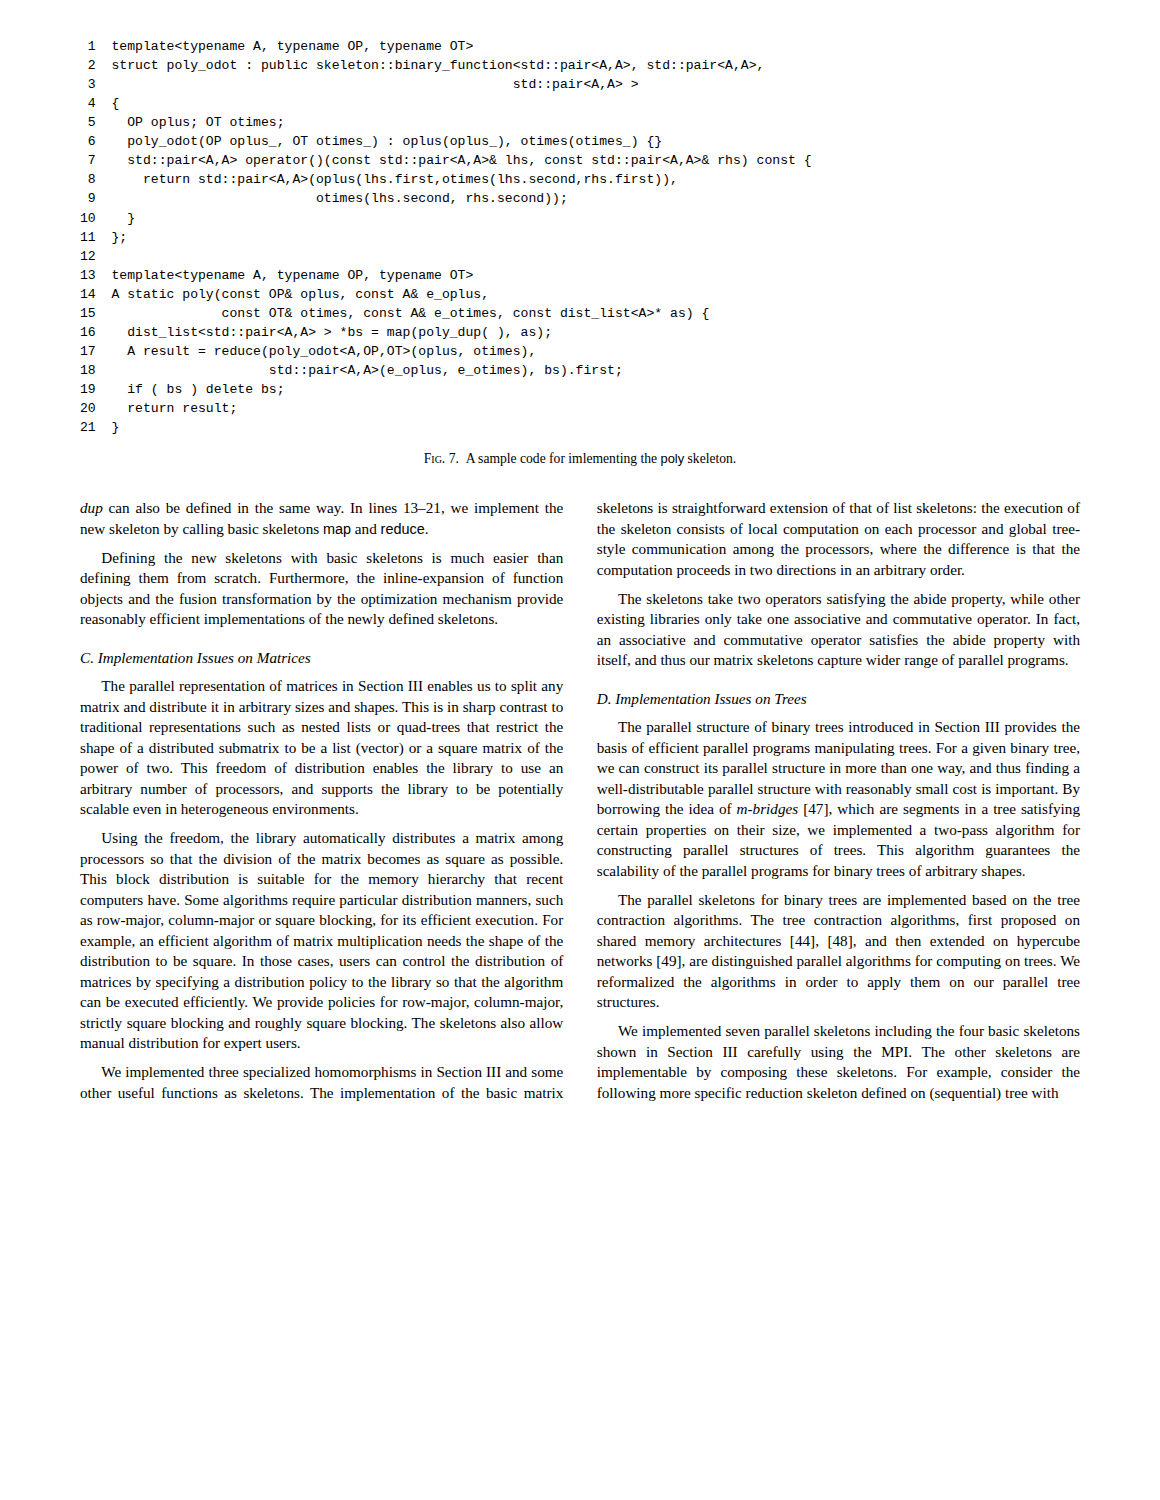1 template<typename A, typename OP, typename OT> 2 struct poly_odot : public skeleton::binary_function<std::pair<A,A>, std::pair<A,A>, 3 std::pair<A,A> > 4 { 5 OP oplus; OT otimes; 6 poly_odot(OP oplus_, OT otimes_) : oplus(oplus_), otimes(otimes_) {} 7 std::pair<A,A> operator()(const std::pair<A,A>& lhs, const std::pair<A,A>& rhs) const { 8 return std::pair<A,A>(oplus(lhs.first,otimes(lhs.second,rhs.first)), 9 otimes(lhs.second, rhs.second)); 10 } 11 }; 12 13 template<typename A, typename OP, typename OT> 14 A static poly(const OP& oplus, const A& e_oplus, 15 const OT& otimes, const A& e_otimes, const dist_list<A>* as) { 16 dist_list<std::pair<A,A> > *bs = map(poly_dup( ), as); 17 A result = reduce(poly_odot<A,OP,OT>(oplus, otimes), 18 std::pair<A,A>(e_oplus, e_otimes), bs).first; 19 if ( bs ) delete bs; 20 return result; 21 }
Fig. 7. A sample code for imlementing the poly skeleton.
dup can also be defined in the same way. In lines 13–21, we implement the new skeleton by calling basic skeletons map and reduce.
Defining the new skeletons with basic skeletons is much easier than defining them from scratch. Furthermore, the inline-expansion of function objects and the fusion transformation by the optimization mechanism provide reasonably efficient implementations of the newly defined skeletons.
C. Implementation Issues on Matrices
The parallel representation of matrices in Section III enables us to split any matrix and distribute it in arbitrary sizes and shapes. This is in sharp contrast to traditional representations such as nested lists or quad-trees that restrict the shape of a distributed submatrix to be a list (vector) or a square matrix of the power of two. This freedom of distribution enables the library to use an arbitrary number of processors, and supports the library to be potentially scalable even in heterogeneous environments.
Using the freedom, the library automatically distributes a matrix among processors so that the division of the matrix becomes as square as possible. This block distribution is suitable for the memory hierarchy that recent computers have. Some algorithms require particular distribution manners, such as row-major, column-major or square blocking, for its efficient execution. For example, an efficient algorithm of matrix multiplication needs the shape of the distribution to be square. In those cases, users can control the distribution of matrices by specifying a distribution policy to the library so that the algorithm can be executed efficiently. We provide policies for row-major, column-major, strictly square blocking and roughly square blocking. The skeletons also allow manual distribution for expert users.
We implemented three specialized homomorphisms in Section III and some other useful functions as skeletons. The implementation of the basic matrix skeletons is straightforward extension of that of list skeletons: the execution of the skeleton consists of local computation on each processor and global tree-style communication among the processors, where the difference is that the computation proceeds in two directions in an arbitrary order.
The skeletons take two operators satisfying the abide property, while other existing libraries only take one associative and commutative operator. In fact, an associative and commutative operator satisfies the abide property with itself, and thus our matrix skeletons capture wider range of parallel programs.
D. Implementation Issues on Trees
The parallel structure of binary trees introduced in Section III provides the basis of efficient parallel programs manipulating trees. For a given binary tree, we can construct its parallel structure in more than one way, and thus finding a well-distributable parallel structure with reasonably small cost is important. By borrowing the idea of m-bridges [47], which are segments in a tree satisfying certain properties on their size, we implemented a two-pass algorithm for constructing parallel structures of trees. This algorithm guarantees the scalability of the parallel programs for binary trees of arbitrary shapes.
The parallel skeletons for binary trees are implemented based on the tree contraction algorithms. The tree contraction algorithms, first proposed on shared memory architectures [44], [48], and then extended on hypercube networks [49], are distinguished parallel algorithms for computing on trees. We reformalized the algorithms in order to apply them on our parallel tree structures.
We implemented seven parallel skeletons including the four basic skeletons shown in Section III carefully using the MPI. The other skeletons are implementable by composing these skeletons. For example, consider the following more specific reduction skeleton defined on (sequential) tree with